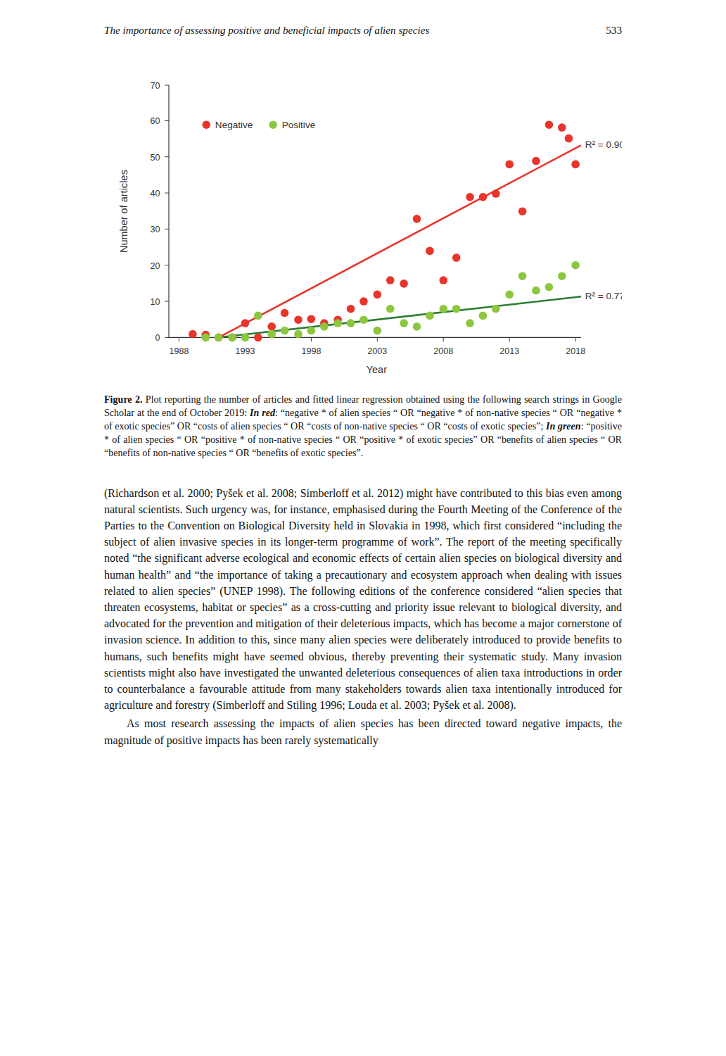The importance of assessing positive and beneficial impacts of alien species 533
Number of articles on negative and positive impacts of alien species, 1988–2018 Red points (negative) rise from near zero in the early 1990s to about 48–58 articles by 2014–2018; green points (positive) rise more slowly to about 19 by 2018. Red fitted line labelled R² = 0.90; green fitted line labelled R² = 0.77. 0 10 20 30 40 50 60 70 Number of articles 1988 1993 1998 2003 2008 2013 2018 Year Negative Positive R² = 0.90 R² = 0.77
Figure 2. Plot reporting the number of articles and fitted linear regression obtained using the following search strings in Google Scholar at the end of October 2019: In red: “negative * of alien species “ OR “negative * of non-native species “ OR “negative * of exotic species” OR “costs of alien species “ OR “costs of non-native species “ OR “costs of exotic species”; In green: “positive * of alien species “ OR “positive * of non-native species “ OR “positive * of exotic species” OR “benefits of alien species “ OR “benefits of non-native species “ OR “benefits of exotic species”.
(Richardson et al. 2000; Pyšek et al. 2008; Simberloff et al. 2012) might have contributed to this bias even among natural scientists. Such urgency was, for instance, emphasised during the Fourth Meeting of the Conference of the Parties to the Convention on Biological Diversity held in Slovakia in 1998, which first considered “including the subject of alien invasive species in its longer-term programme of work”. The report of the meeting specifically noted “the significant adverse ecological and economic effects of certain alien species on biological diversity and human health” and “the importance of taking a precautionary and ecosystem approach when dealing with issues related to alien species” (UNEP 1998). The following editions of the conference considered “alien species that threaten ecosystems, habitat or species” as a cross-cutting and priority issue relevant to biological diversity, and advocated for the prevention and mitigation of their deleterious impacts, which has become a major cornerstone of invasion science. In addition to this, since many alien species were deliberately introduced to provide benefits to humans, such benefits might have seemed obvious, thereby preventing their systematic study. Many invasion scientists might also have investigated the unwanted deleterious consequences of alien taxa introductions in order to counterbalance a favourable attitude from many stakeholders towards alien taxa intentionally introduced for agriculture and forestry (Simberloff and Stiling 1996; Louda et al. 2003; Pyšek et al. 2008).
As most research assessing the impacts of alien species has been directed toward negative impacts, the magnitude of positive impacts has been rarely systematically